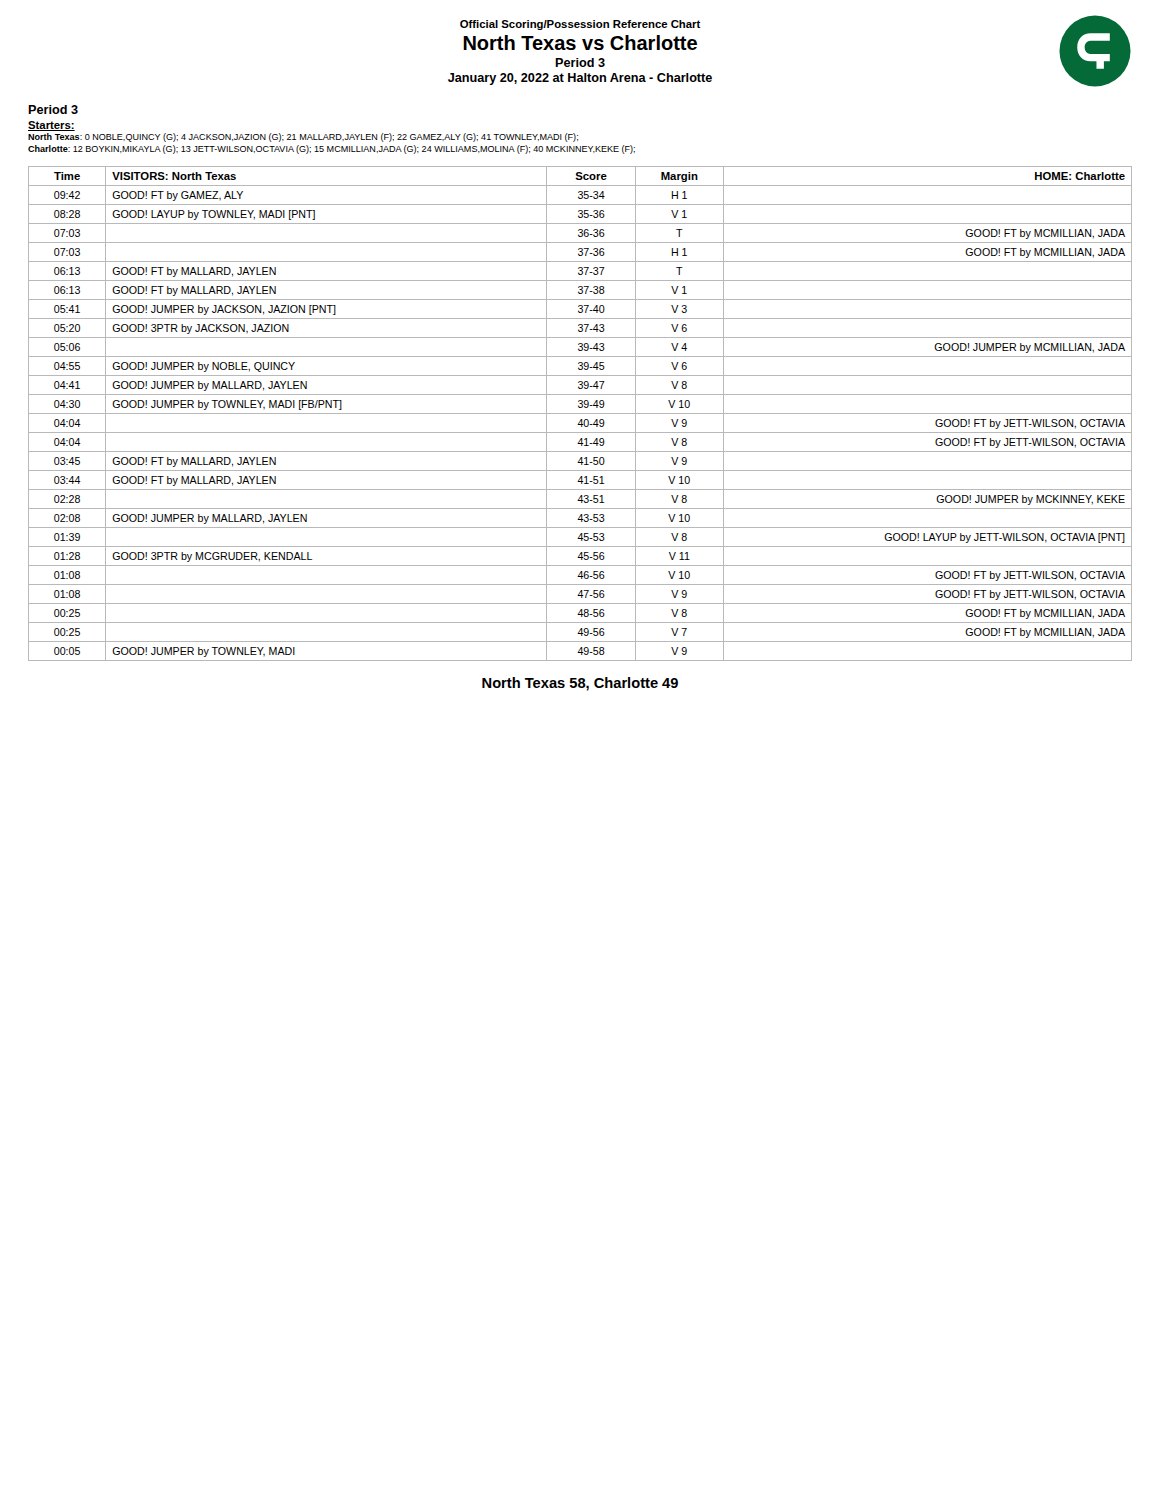Official Scoring/Possession Reference Chart
North Texas vs Charlotte
Period 3
January 20, 2022 at Halton Arena - Charlotte
Period 3
Starters:
North Texas: 0 NOBLE,QUINCY (G); 4 JACKSON,JAZION (G); 21 MALLARD,JAYLEN (F); 22 GAMEZ,ALY (G); 41 TOWNLEY,MADI (F);
Charlotte: 12 BOYKIN,MIKAYLA (G); 13 JETT-WILSON,OCTAVIA (G); 15 MCMILLIAN,JADA (G); 24 WILLIAMS,MOLINA (F); 40 MCKINNEY,KEKE (F);
| Time | VISITORS: North Texas | Score | Margin | HOME: Charlotte |
| --- | --- | --- | --- | --- |
| 09:42 | GOOD! FT by GAMEZ, ALY | 35-34 | H 1 | |
| 08:28 | GOOD! LAYUP by TOWNLEY, MADI [PNT] | 35-36 | V 1 | |
| 07:03 | | 36-36 | T | GOOD! FT by MCMILLIAN, JADA |
| 07:03 | | 37-36 | H 1 | GOOD! FT by MCMILLIAN, JADA |
| 06:13 | GOOD! FT by MALLARD, JAYLEN | 37-37 | T | |
| 06:13 | GOOD! FT by MALLARD, JAYLEN | 37-38 | V 1 | |
| 05:41 | GOOD! JUMPER by JACKSON, JAZION [PNT] | 37-40 | V 3 | |
| 05:20 | GOOD! 3PTR by JACKSON, JAZION | 37-43 | V 6 | |
| 05:06 | | 39-43 | V 4 | GOOD! JUMPER by MCMILLIAN, JADA |
| 04:55 | GOOD! JUMPER by NOBLE, QUINCY | 39-45 | V 6 | |
| 04:41 | GOOD! JUMPER by MALLARD, JAYLEN | 39-47 | V 8 | |
| 04:30 | GOOD! JUMPER by TOWNLEY, MADI [FB/PNT] | 39-49 | V 10 | |
| 04:04 | | 40-49 | V 9 | GOOD! FT by JETT-WILSON, OCTAVIA |
| 04:04 | | 41-49 | V 8 | GOOD! FT by JETT-WILSON, OCTAVIA |
| 03:45 | GOOD! FT by MALLARD, JAYLEN | 41-50 | V 9 | |
| 03:44 | GOOD! FT by MALLARD, JAYLEN | 41-51 | V 10 | |
| 02:28 | | 43-51 | V 8 | GOOD! JUMPER by MCKINNEY, KEKE |
| 02:08 | GOOD! JUMPER by MALLARD, JAYLEN | 43-53 | V 10 | |
| 01:39 | | 45-53 | V 8 | GOOD! LAYUP by JETT-WILSON, OCTAVIA [PNT] |
| 01:28 | GOOD! 3PTR by MCGRUDER, KENDALL | 45-56 | V 11 | |
| 01:08 | | 46-56 | V 10 | GOOD! FT by JETT-WILSON, OCTAVIA |
| 01:08 | | 47-56 | V 9 | GOOD! FT by JETT-WILSON, OCTAVIA |
| 00:25 | | 48-56 | V 8 | GOOD! FT by MCMILLIAN, JADA |
| 00:25 | | 49-56 | V 7 | GOOD! FT by MCMILLIAN, JADA |
| 00:05 | GOOD! JUMPER by TOWNLEY, MADI | 49-58 | V 9 | |
North Texas 58, Charlotte 49